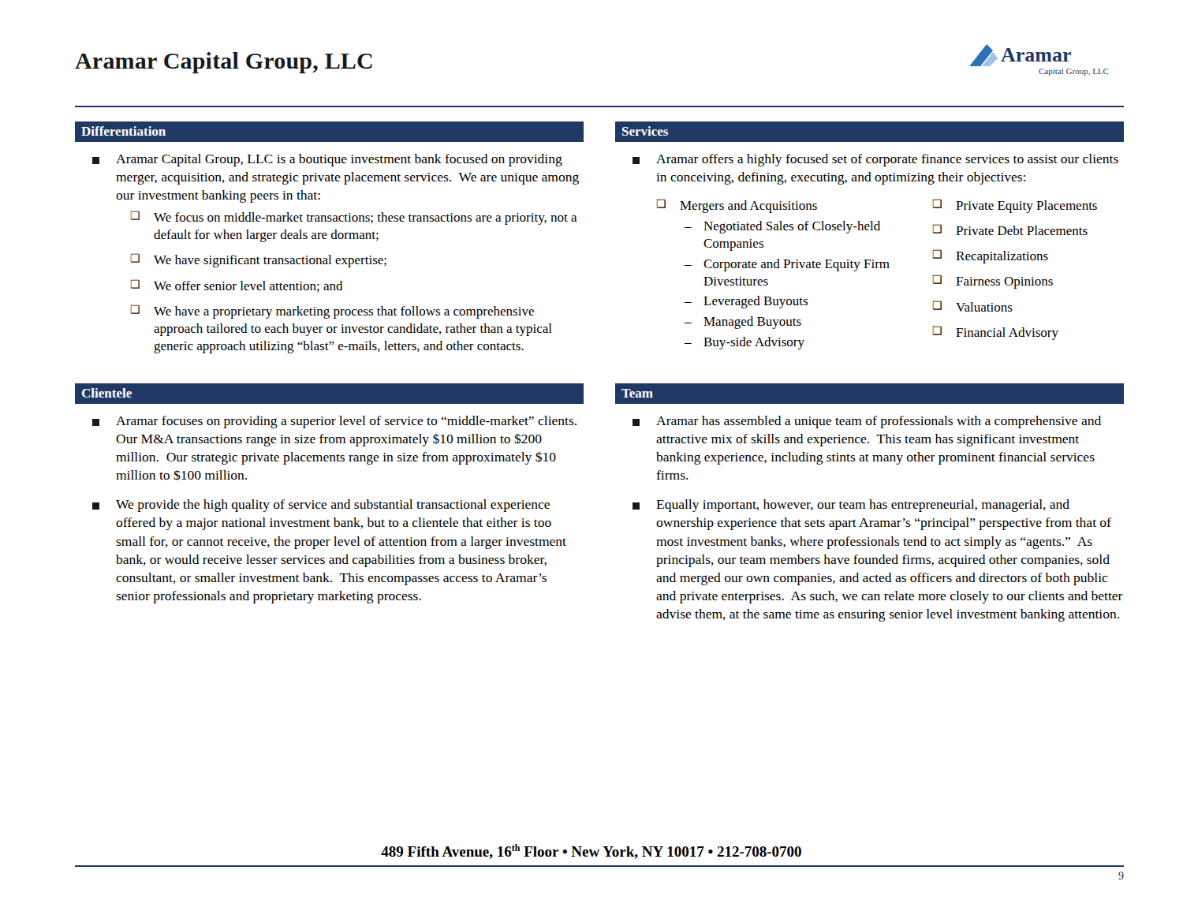Aramar Capital Group, LLC
Aramar Capital Group, LLC
Differentiation
Aramar Capital Group, LLC is a boutique investment bank focused on providing merger, acquisition, and strategic private placement services. We are unique among our investment banking peers in that:
We focus on middle-market transactions; these transactions are a priority, not a default for when larger deals are dormant;
We have significant transactional expertise;
We offer senior level attention; and
We have a proprietary marketing process that follows a comprehensive approach tailored to each buyer or investor candidate, rather than a typical generic approach utilizing “blast” e-mails, letters, and other contacts.
Services
Aramar offers a highly focused set of corporate finance services to assist our clients in conceiving, defining, executing, and optimizing their objectives:
Mergers and Acquisitions
Negotiated Sales of Closely-held Companies
Corporate and Private Equity Firm Divestitures
Leveraged Buyouts
Managed Buyouts
Buy-side Advisory
Private Equity Placements
Private Debt Placements
Recapitalizations
Fairness Opinions
Valuations
Financial Advisory
Clientele
Aramar focuses on providing a superior level of service to “middle-market” clients. Our M&A transactions range in size from approximately $10 million to $200 million. Our strategic private placements range in size from approximately $10 million to $100 million.
We provide the high quality of service and substantial transactional experience offered by a major national investment bank, but to a clientele that either is too small for, or cannot receive, the proper level of attention from a larger investment bank, or would receive lesser services and capabilities from a business broker, consultant, or smaller investment bank. This encompasses access to Aramar’s senior professionals and proprietary marketing process.
Team
Aramar has assembled a unique team of professionals with a comprehensive and attractive mix of skills and experience. This team has significant investment banking experience, including stints at many other prominent financial services firms.
Equally important, however, our team has entrepreneurial, managerial, and ownership experience that sets apart Aramar’s “principal” perspective from that of most investment banks, where professionals tend to act simply as “agents.” As principals, our team members have founded firms, acquired other companies, sold and merged our own companies, and acted as officers and directors of both public and private enterprises. As such, we can relate more closely to our clients and better advise them, at the same time as ensuring senior level investment banking attention.
489 Fifth Avenue, 16th Floor • New York, NY 10017 • 212-708-0700
9